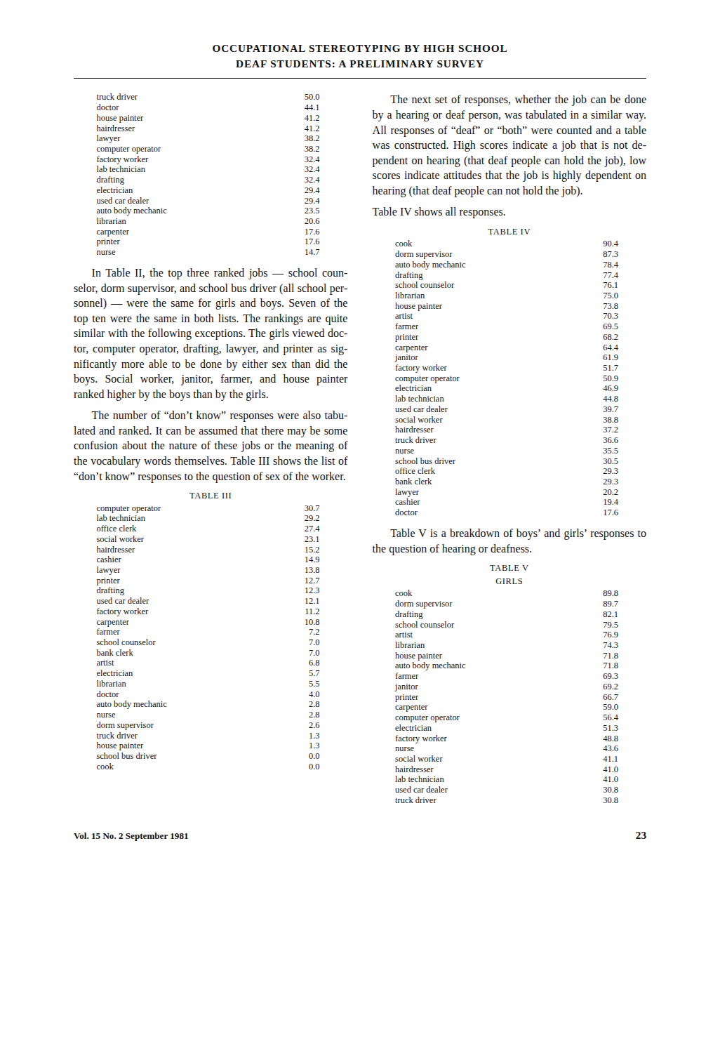Occupational Stereotyping by High School
Deaf Students: A Preliminary Survey
| truck driver | 50.0 |
| doctor | 44.1 |
| house painter | 41.2 |
| hairdresser | 41.2 |
| lawyer | 38.2 |
| computer operator | 38.2 |
| factory worker | 32.4 |
| lab technician | 32.4 |
| drafting | 32.4 |
| electrician | 29.4 |
| used car dealer | 29.4 |
| auto body mechanic | 23.5 |
| librarian | 20.6 |
| carpenter | 17.6 |
| printer | 17.6 |
| nurse | 14.7 |
In Table II, the top three ranked jobs — school counselor, dorm supervisor, and school bus driver (all school personnel) — were the same for girls and boys. Seven of the top ten were the same in both lists. The rankings are quite similar with the following exceptions. The girls viewed doctor, computer operator, drafting, lawyer, and printer as significantly more able to be done by either sex than did the boys. Social worker, janitor, farmer, and house painter ranked higher by the boys than by the girls.
The number of “don’t know” responses were also tabulated and ranked. It can be assumed that there may be some confusion about the nature of these jobs or the meaning of the vocabulary words themselves. Table III shows the list of “don’t know” responses to the question of sex of the worker.
TABLE III
| computer operator | 30.7 |
| lab technician | 29.2 |
| office clerk | 27.4 |
| social worker | 23.1 |
| hairdresser | 15.2 |
| cashier | 14.9 |
| lawyer | 13.8 |
| printer | 12.7 |
| drafting | 12.3 |
| used car dealer | 12.1 |
| factory worker | 11.2 |
| carpenter | 10.8 |
| farmer | 7.2 |
| school counselor | 7.0 |
| bank clerk | 7.0 |
| artist | 6.8 |
| electrician | 5.7 |
| librarian | 5.5 |
| doctor | 4.0 |
| auto body mechanic | 2.8 |
| nurse | 2.8 |
| dorm supervisor | 2.6 |
| truck driver | 1.3 |
| house painter | 1.3 |
| school bus driver | 0.0 |
| cook | 0.0 |
The next set of responses, whether the job can be done by a hearing or deaf person, was tabulated in a similar way. All responses of “deaf” or “both” were counted and a table was constructed. High scores indicate a job that is not dependent on hearing (that deaf people can hold the job), low scores indicate attitudes that the job is highly dependent on hearing (that deaf people can not hold the job).
Table IV shows all responses.
TABLE IV
| cook | 90.4 |
| dorm supervisor | 87.3 |
| auto body mechanic | 78.4 |
| drafting | 77.4 |
| school counselor | 76.1 |
| librarian | 75.0 |
| house painter | 73.8 |
| artist | 70.3 |
| farmer | 69.5 |
| printer | 68.2 |
| carpenter | 64.4 |
| janitor | 61.9 |
| factory worker | 51.7 |
| computer operator | 50.9 |
| electrician | 46.9 |
| lab technician | 44.8 |
| used car dealer | 39.7 |
| social worker | 38.8 |
| hairdresser | 37.2 |
| truck driver | 36.6 |
| nurse | 35.5 |
| school bus driver | 30.5 |
| office clerk | 29.3 |
| bank clerk | 29.3 |
| lawyer | 20.2 |
| cashier | 19.4 |
| doctor | 17.6 |
Table V is a breakdown of boys’ and girls’ responses to the question of hearing or deafness.
TABLE V
GIRLS
| cook | 89.8 |
| dorm supervisor | 89.7 |
| drafting | 82.1 |
| school counselor | 79.5 |
| artist | 76.9 |
| librarian | 74.3 |
| house painter | 71.8 |
| auto body mechanic | 71.8 |
| farmer | 69.3 |
| janitor | 69.2 |
| printer | 66.7 |
| carpenter | 59.0 |
| computer operator | 56.4 |
| electrician | 51.3 |
| factory worker | 48.8 |
| nurse | 43.6 |
| social worker | 41.1 |
| hairdresser | 41.0 |
| lab technician | 41.0 |
| used car dealer | 30.8 |
| truck driver | 30.8 |
Vol. 15 No. 2 September 1981
23